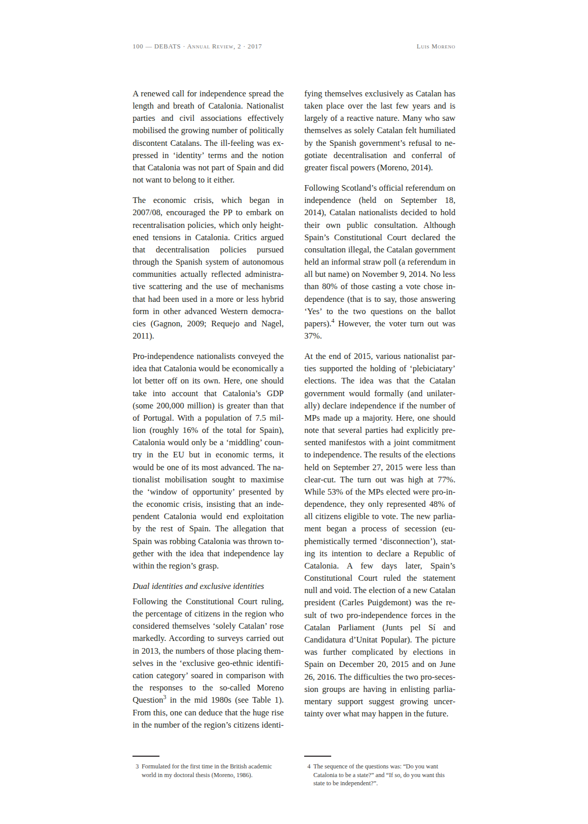100 — DEBATS · Annual Review, 2 · 2017
Luis Moreno
A renewed call for independence spread the length and breath of Catalonia. Nationalist parties and civil associations effectively mobilised the growing number of politically discontent Catalans. The ill-feeling was expressed in ‘identity’ terms and the notion that Catalonia was not part of Spain and did not want to belong to it either.
The economic crisis, which began in 2007/08, encouraged the PP to embark on recentralisation policies, which only heightened tensions in Catalonia. Critics argued that decentralisation policies pursued through the Spanish system of autonomous communities actually reflected administrative scattering and the use of mechanisms that had been used in a more or less hybrid form in other advanced Western democracies (Gagnon, 2009; Requejo and Nagel, 2011).
Pro-independence nationalists conveyed the idea that Catalonia would be economically a lot better off on its own. Here, one should take into account that Catalonia’s GDP (some 200,000 million) is greater than that of Portugal. With a population of 7.5 million (roughly 16% of the total for Spain), Catalonia would only be a ‘middling’ country in the EU but in economic terms, it would be one of its most advanced. The nationalist mobilisation sought to maximise the ‘window of opportunity’ presented by the economic crisis, insisting that an independent Catalonia would end exploitation by the rest of Spain. The allegation that Spain was robbing Catalonia was thrown together with the idea that independence lay within the region’s grasp.
Dual identities and exclusive identities
Following the Constitutional Court ruling, the percentage of citizens in the region who considered themselves ‘solely Catalan’ rose markedly. According to surveys carried out in 2013, the numbers of those placing themselves in the ‘exclusive geo-ethnic identification category’ soared in comparison with the responses to the so-called Moreno Question3 in the mid 1980s (see Table 1). From this, one can deduce that the huge rise in the number of the region’s citizens identifying themselves exclusively as Catalan has taken place over the last few years and is largely of a reactive nature. Many who saw themselves as solely Catalan felt humiliated by the Spanish government’s refusal to negotiate decentralisation and conferral of greater fiscal powers (Moreno, 2014).
Following Scotland’s official referendum on independence (held on September 18, 2014), Catalan nationalists decided to hold their own public consultation. Although Spain’s Constitutional Court declared the consultation illegal, the Catalan government held an informal straw poll (a referendum in all but name) on November 9, 2014. No less than 80% of those casting a vote chose independence (that is to say, those answering ‘Yes’ to the two questions on the ballot papers).4 However, the voter turn out was 37%.
At the end of 2015, various nationalist parties supported the holding of ‘plebiciatary’ elections. The idea was that the Catalan government would formally (and unilaterally) declare independence if the number of MPs made up a majority. Here, one should note that several parties had explicitly presented manifestos with a joint commitment to independence. The results of the elections held on September 27, 2015 were less than clear-cut. The turn out was high at 77%. While 53% of the MPs elected were pro-independence, they only represented 48% of all citizens eligible to vote. The new parliament began a process of secession (euphemistically termed ‘disconnection’), stating its intention to declare a Republic of Catalonia. A few days later, Spain’s Constitutional Court ruled the statement null and void. The election of a new Catalan president (Carles Puigdemont) was the result of two pro-independence forces in the Catalan Parliament (Junts pel Sí and Candidatura d’Unitat Popular). The picture was further complicated by elections in Spain on December 20, 2015 and on June 26, 2016. The difficulties the two pro-secession groups are having in enlisting parliamentary support suggest growing uncertainty over what may happen in the future.
3
Formulated for the first time in the British academic world in my doctoral thesis (Moreno, 1986).
4
The sequence of the questions was: “Do you want Catalonia to be a state?” and “If so, do you want this state to be independent?”.